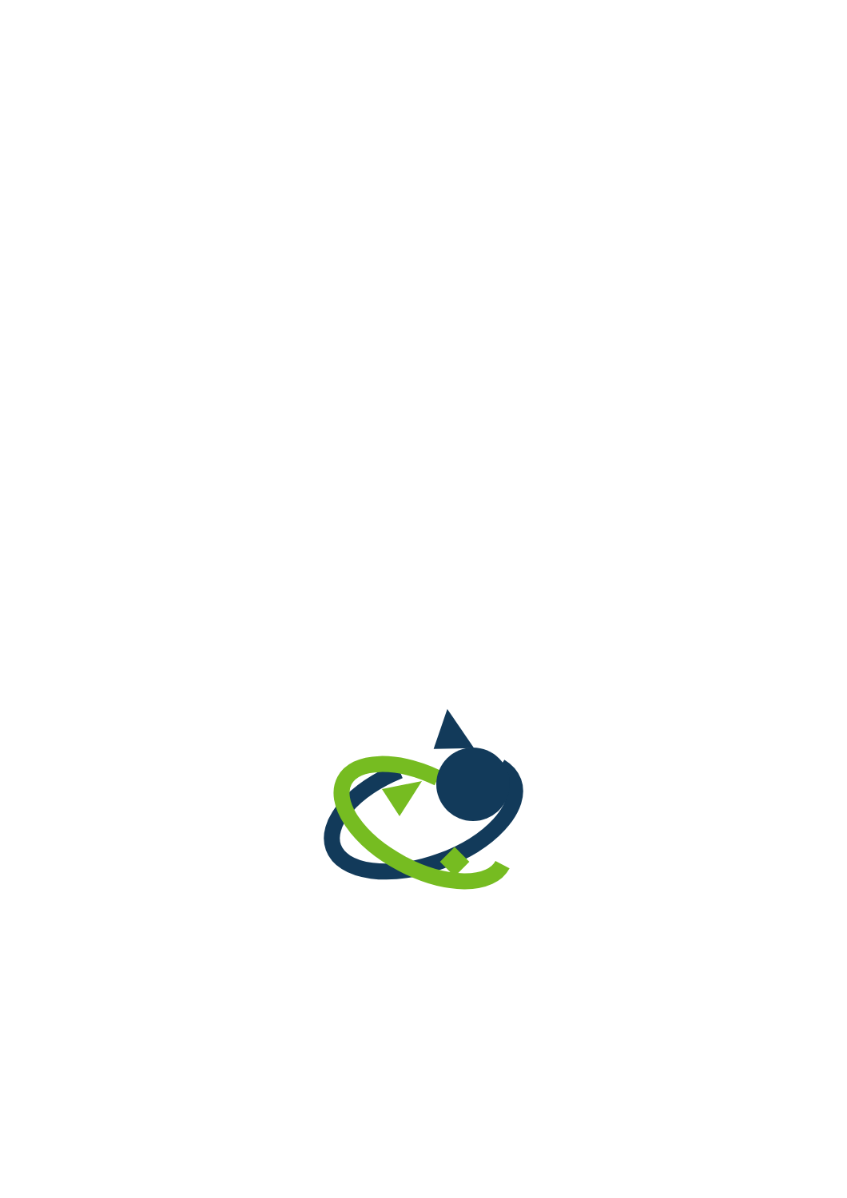Logo
Abstract orbit and sphere logo